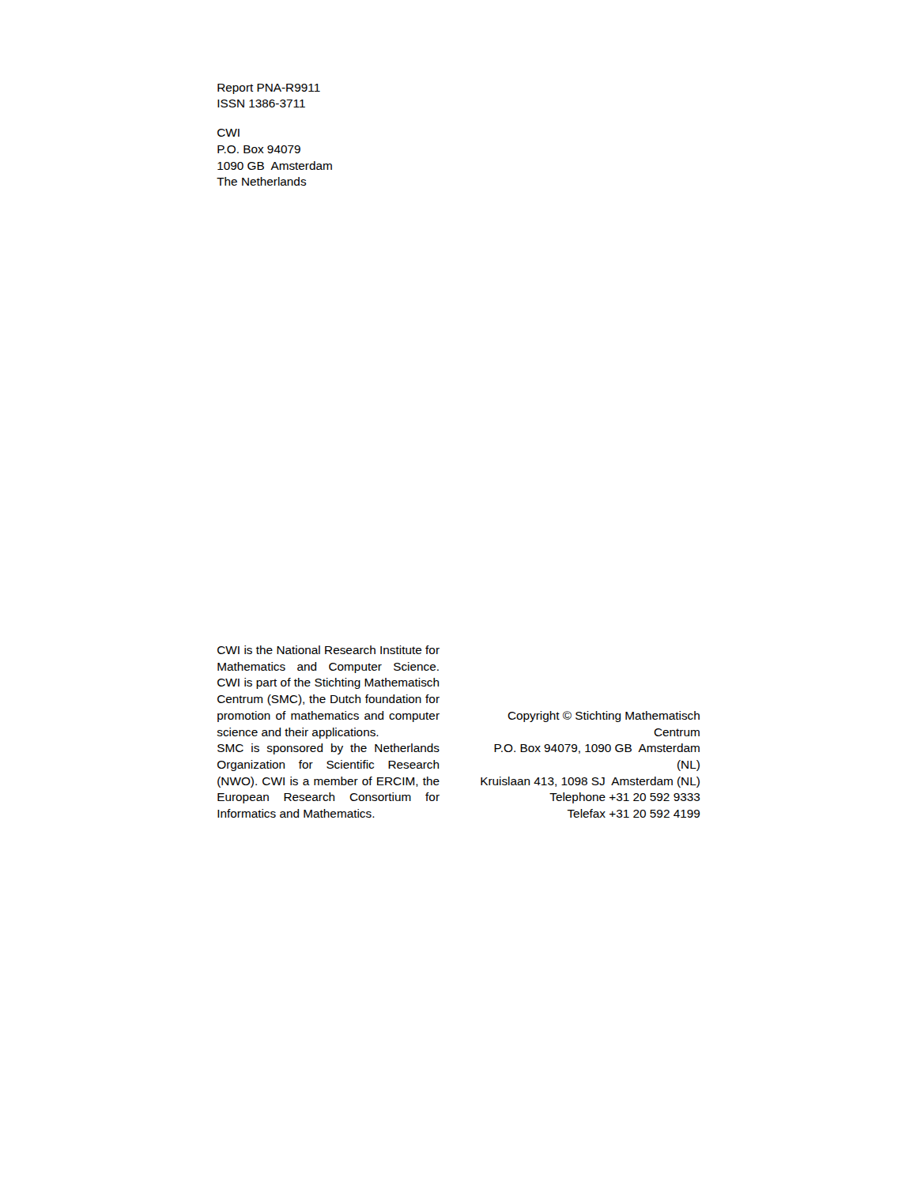Report PNA-R9911
ISSN 1386-3711
CWI
P.O. Box 94079
1090 GB Amsterdam
The Netherlands
CWI is the National Research Institute for Mathematics and Computer Science. CWI is part of the Stichting Mathematisch Centrum (SMC), the Dutch foundation for promotion of mathematics and computer science and their applications.
SMC is sponsored by the Netherlands Organization for Scientific Research (NWO). CWI is a member of ERCIM, the European Research Consortium for Informatics and Mathematics.
Copyright © Stichting Mathematisch Centrum
P.O. Box 94079, 1090 GB Amsterdam (NL)
Kruislaan 413, 1098 SJ Amsterdam (NL)
Telephone +31 20 592 9333
Telefax +31 20 592 4199